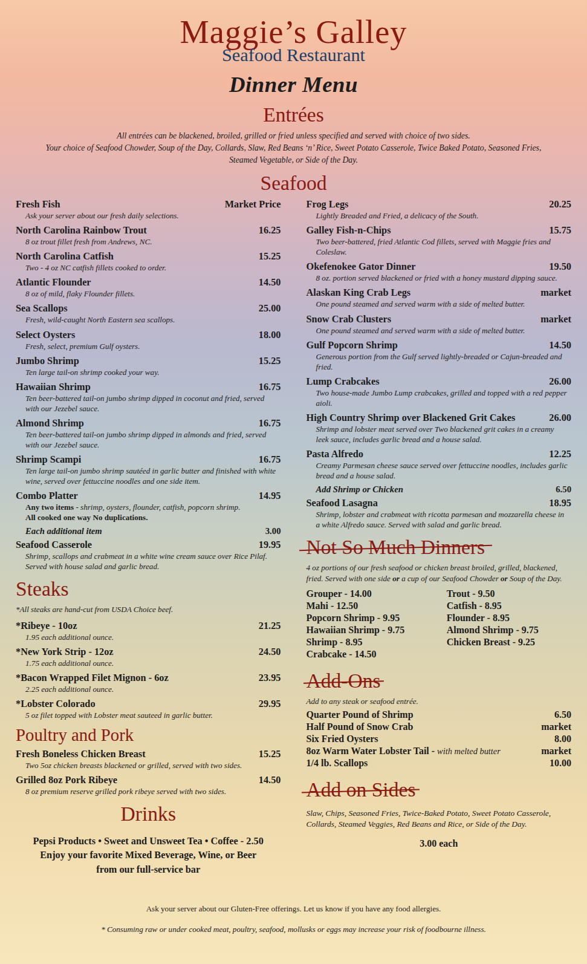Maggie’s Galley
Seafood Restaurant
Dinner Menu
Entrées
All entrées can be blackened, broiled, grilled or fried unless specified and served with choice of two sides.
Your choice of Seafood Chowder, Soup of the Day, Collards, Slaw, Red Beans ‘n’ Rice, Sweet Potato Casserole, Twice Baked Potato, Seasoned Fries,
Steamed Vegetable, or Side of the Day.
Seafood
Fresh Fish Market Price
Ask your server about our fresh daily selections.
North Carolina Rainbow Trout 16.25
8 oz trout fillet fresh from Andrews, NC.
North Carolina Catfish 15.25
Two - 4 oz NC catfish fillets cooked to order.
Atlantic Flounder 14.50
8 oz of mild, flaky Flounder fillets.
Sea Scallops 25.00
Fresh, wild-caught North Eastern sea scallops.
Select Oysters 18.00
Fresh, select, premium Gulf oysters.
Jumbo Shrimp 15.25
Ten large tail-on shrimp cooked your way.
Hawaiian Shrimp 16.75
Ten beer-battered tail-on jumbo shrimp dipped in coconut and fried, served with our Jezebel sauce.
Almond Shrimp 16.75
Ten beer-battered tail-on jumbo shrimp dipped in almonds and fried, served with our Jezebel sauce.
Shrimp Scampi 16.75
Ten large tail-on jumbo shrimp sautéed in garlic butter and finished with white wine, served over fettuccine noodles and one side item.
Combo Platter 14.95
Any two items - shrimp, oysters, flounder, catfish, popcorn shrimp.
All cooked one way No duplications.
Each additional item 3.00
Seafood Casserole 19.95
Shrimp, scallops and crabmeat in a white wine cream sauce over Rice Pilaf. Served with house salad and garlic bread.
Steaks
*All steaks are hand-cut from USDA Choice beef.
*Ribeye - 10oz 21.25
1.95 each additional ounce.
*New York Strip - 12oz 24.50
1.75 each additional ounce.
*Bacon Wrapped Filet Mignon - 6oz 23.95
2.25 each additional ounce.
*Lobster Colorado 29.95
5 oz filet topped with Lobster meat sauteed in garlic butter.
Poultry and Pork
Fresh Boneless Chicken Breast 15.25
Two 5oz chicken breasts blackened or grilled, served with two sides.
Grilled 8oz Pork Ribeye 14.50
8 oz premium reserve grilled pork ribeye served with two sides.
Drinks
Pepsi Products • Sweet and Unsweet Tea • Coffee - 2.50
Enjoy your favorite Mixed Beverage, Wine, or Beer
from our full-service bar
Frog Legs 20.25
Lightly Breaded and Fried, a delicacy of the South.
Galley Fish-n-Chips 15.75
Two beer-battered, fried Atlantic Cod fillets, served with Maggie fries and Coleslaw.
Okefenokee Gator Dinner 19.50
8 oz. portion served blackened or fried with a honey mustard dipping sauce.
Alaskan King Crab Legs market
One pound steamed and served warm with a side of melted butter.
Snow Crab Clusters market
One pound steamed and served warm with a side of melted butter.
Gulf Popcorn Shrimp 14.50
Generous portion from the Gulf served lightly-breaded or Cajun-breaded and fried.
Lump Crabcakes 26.00
Two house-made Jumbo Lump crabcakes, grilled and topped with a red pepper aioli.
High Country Shrimp over Blackened Grit Cakes 26.00
Shrimp and lobster meat served over Two blackened grit cakes in a creamy leek sauce, includes garlic bread and a house salad.
Pasta Alfredo 12.25
Creamy Parmesan cheese sauce served over fettuccine noodles, includes garlic bread and a house salad.
Add Shrimp or Chicken 6.50
Seafood Lasagna 18.95
Shrimp, lobster and crabmeat with ricotta parmesan and mozzarella cheese in a white Alfredo sauce. Served with salad and garlic bread.
Not So Much Dinners
4 oz portions of our fresh seafood or chicken breast broiled, grilled, blackened, fried. Served with one side or a cup of our Seafood Chowder or Soup of the Day.
Grouper - 14.00 Trout - 9.50 Mahi - 12.50 Catfish - 8.95 Popcorn Shrimp - 9.95 Flounder - 8.95 Hawaiian Shrimp - 9.75 Almond Shrimp - 9.75 Shrimp - 8.95 Chicken Breast - 9.25 Crabcake - 14.50
Add-Ons
Add to any steak or seafood entrée.
Quarter Pound of Shrimp 6.50
Half Pound of Snow Crab market
Six Fried Oysters 8.00
8oz Warm Water Lobster Tail - with melted butter market
1/4 lb. Scallops 10.00
Add on Sides
Slaw, Chips, Seasoned Fries, Twice-Baked Potato, Sweet Potato Casserole, Collards, Steamed Veggies, Red Beans and Rice, or Side of the Day.
3.00 each
Ask your server about our Gluten-Free offerings. Let us know if you have any food allergies.
* Consuming raw or under cooked meat, poultry, seafood, mollusks or eggs may increase your risk of foodbourne illness.